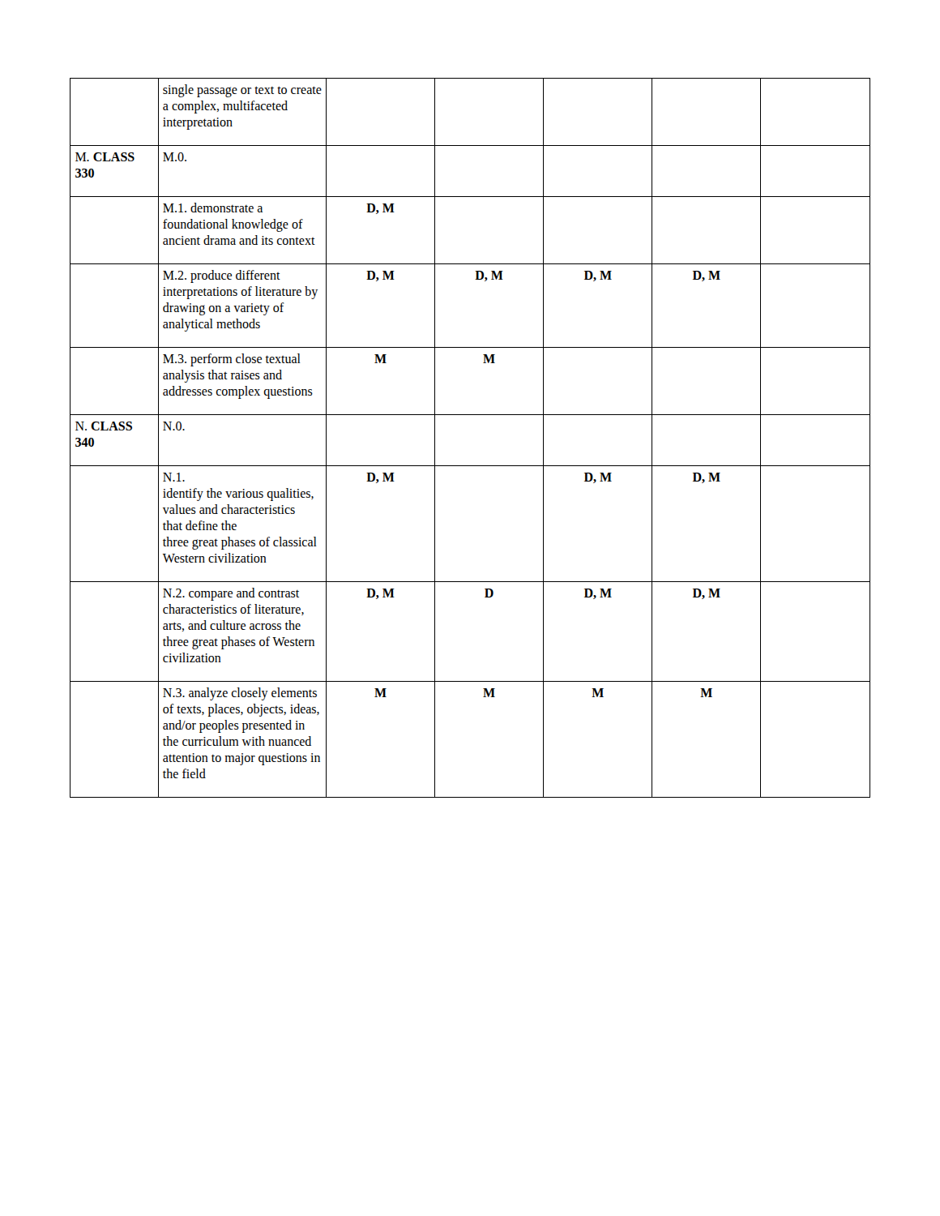| | single passage or text to create a complex, multifaceted interpretation | | | | | |
| M. CLASS 330 | M.0. | | | | | |
| | M.1. demonstrate a foundational knowledge of ancient drama and its context | D, M | | | | |
| | M.2. produce different interpretations of literature by drawing on a variety of analytical methods | D, M | D, M | D, M | D, M | |
| | M.3. perform close textual analysis that raises and addresses complex questions | M | M | | | |
| N. CLASS 340 | N.0. | | | | | |
| | N.1. identify the various qualities, values and characteristics that define the three great phases of classical Western civilization | D, M | | D, M | D, M | |
| | N.2. compare and contrast characteristics of literature, arts, and culture across the three great phases of Western civilization | D, M | D | D, M | D, M | |
| | N.3. analyze closely elements of texts, places, objects, ideas, and/or peoples presented in the curriculum with nuanced attention to major questions in the field | M | M | M | M | |